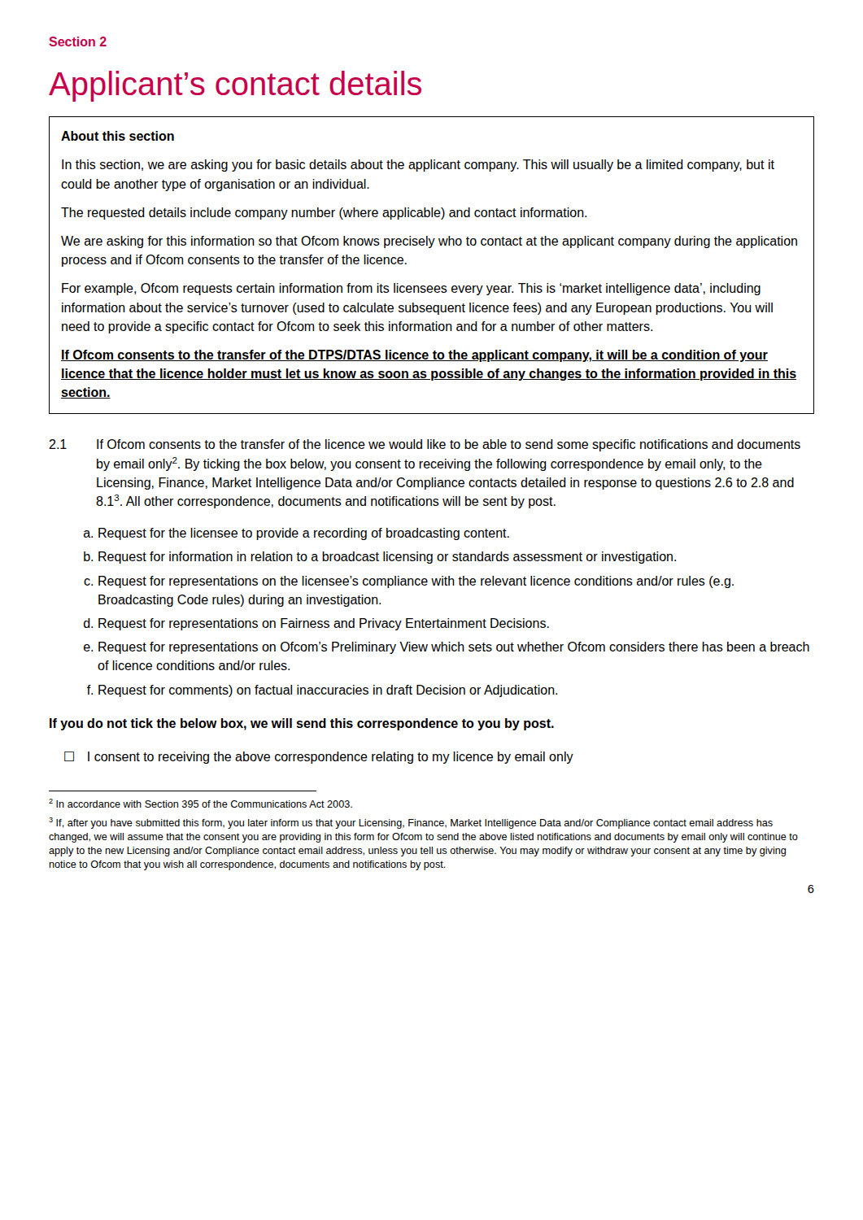Section 2
Applicant’s contact details
About this section
In this section, we are asking you for basic details about the applicant company. This will usually be a limited company, but it could be another type of organisation or an individual.
The requested details include company number (where applicable) and contact information.
We are asking for this information so that Ofcom knows precisely who to contact at the applicant company during the application process and if Ofcom consents to the transfer of the licence.
For example, Ofcom requests certain information from its licensees every year. This is ‘market intelligence data’, including information about the service’s turnover (used to calculate subsequent licence fees) and any European productions. You will need to provide a specific contact for Ofcom to seek this information and for a number of other matters.
If Ofcom consents to the transfer of the DTPS/DTAS licence to the applicant company, it will be a condition of your licence that the licence holder must let us know as soon as possible of any changes to the information provided in this section.
2.1
If Ofcom consents to the transfer of the licence we would like to be able to send some specific notifications and documents by email only2. By ticking the box below, you consent to receiving the following correspondence by email only, to the Licensing, Finance, Market Intelligence Data and/or Compliance contacts detailed in response to questions 2.6 to 2.8 and 8.13. All other correspondence, documents and notifications will be sent by post.
Request for the licensee to provide a recording of broadcasting content.
Request for information in relation to a broadcast licensing or standards assessment or investigation.
Request for representations on the licensee’s compliance with the relevant licence conditions and/or rules (e.g. Broadcasting Code rules) during an investigation.
Request for representations on Fairness and Privacy Entertainment Decisions.
Request for representations on Ofcom’s Preliminary View which sets out whether Ofcom considers there has been a breach of licence conditions and/or rules.
Request for comments) on factual inaccuracies in draft Decision or Adjudication.
If you do not tick the below box, we will send this correspondence to you by post.
☐ I consent to receiving the above correspondence relating to my licence by email only
2 In accordance with Section 395 of the Communications Act 2003.
3 If, after you have submitted this form, you later inform us that your Licensing, Finance, Market Intelligence Data and/or Compliance contact email address has changed, we will assume that the consent you are providing in this form for Ofcom to send the above listed notifications and documents by email only will continue to apply to the new Licensing and/or Compliance contact email address, unless you tell us otherwise. You may modify or withdraw your consent at any time by giving notice to Ofcom that you wish all correspondence, documents and notifications by post.
6